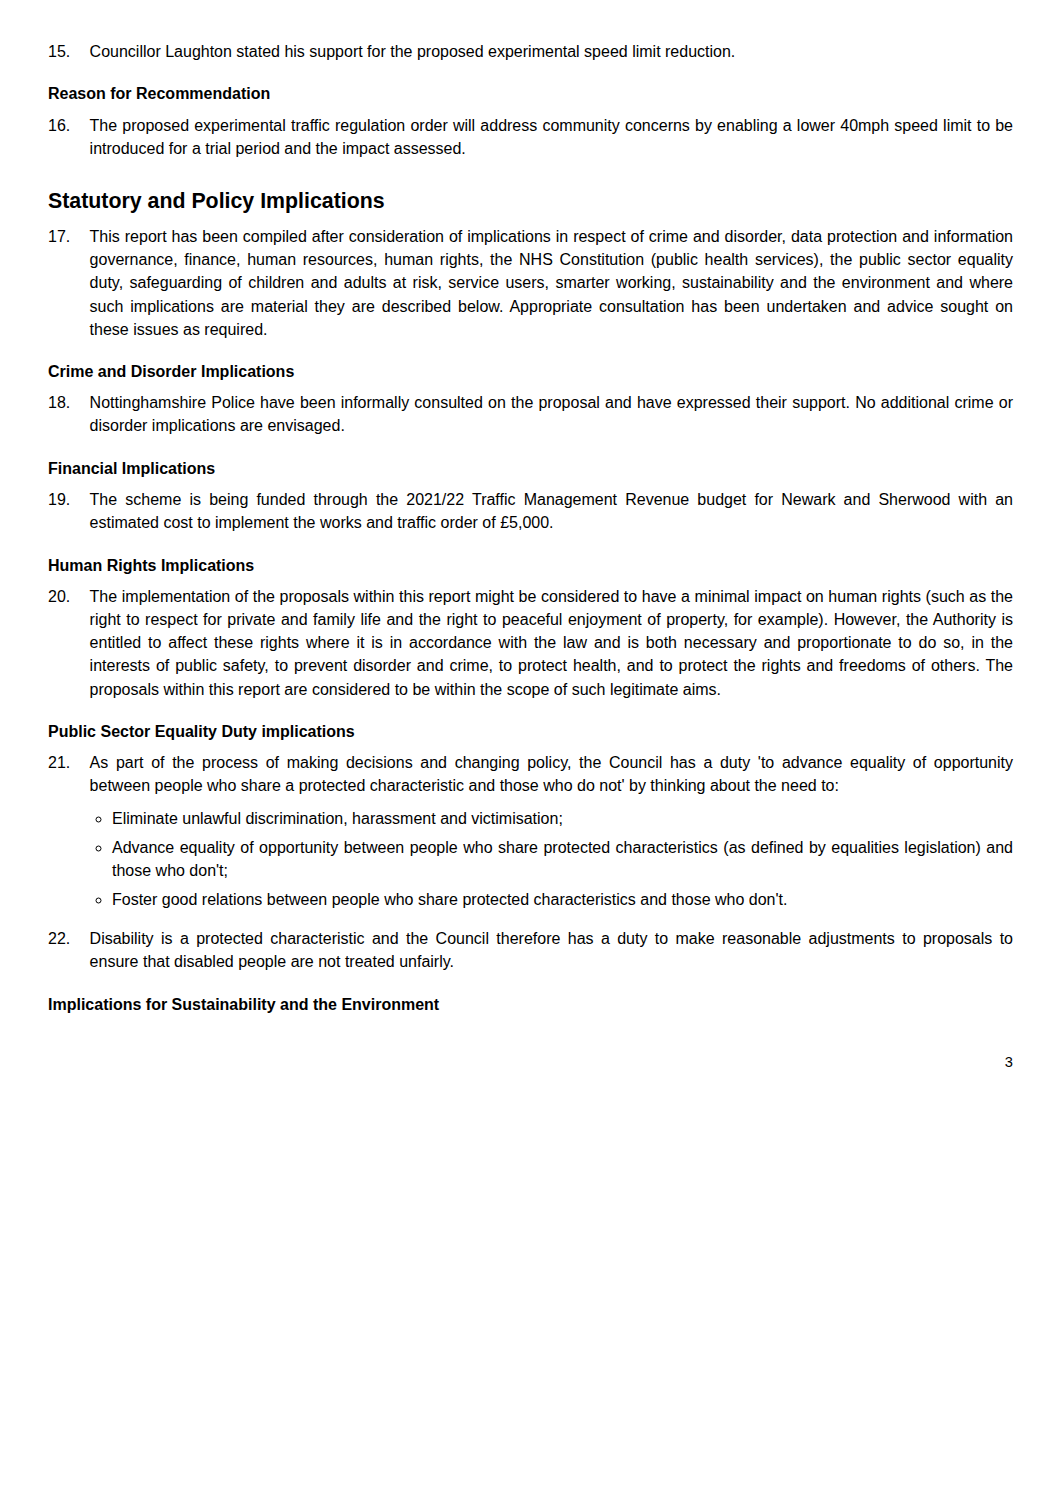15. Councillor Laughton stated his support for the proposed experimental speed limit reduction.
Reason for Recommendation
16. The proposed experimental traffic regulation order will address community concerns by enabling a lower 40mph speed limit to be introduced for a trial period and the impact assessed.
Statutory and Policy Implications
17. This report has been compiled after consideration of implications in respect of crime and disorder, data protection and information governance, finance, human resources, human rights, the NHS Constitution (public health services), the public sector equality duty, safeguarding of children and adults at risk, service users, smarter working, sustainability and the environment and where such implications are material they are described below. Appropriate consultation has been undertaken and advice sought on these issues as required.
Crime and Disorder Implications
18. Nottinghamshire Police have been informally consulted on the proposal and have expressed their support. No additional crime or disorder implications are envisaged.
Financial Implications
19. The scheme is being funded through the 2021/22 Traffic Management Revenue budget for Newark and Sherwood with an estimated cost to implement the works and traffic order of £5,000.
Human Rights Implications
20. The implementation of the proposals within this report might be considered to have a minimal impact on human rights (such as the right to respect for private and family life and the right to peaceful enjoyment of property, for example). However, the Authority is entitled to affect these rights where it is in accordance with the law and is both necessary and proportionate to do so, in the interests of public safety, to prevent disorder and crime, to protect health, and to protect the rights and freedoms of others. The proposals within this report are considered to be within the scope of such legitimate aims.
Public Sector Equality Duty implications
21. As part of the process of making decisions and changing policy, the Council has a duty 'to advance equality of opportunity between people who share a protected characteristic and those who do not' by thinking about the need to:
Eliminate unlawful discrimination, harassment and victimisation;
Advance equality of opportunity between people who share protected characteristics (as defined by equalities legislation) and those who don't;
Foster good relations between people who share protected characteristics and those who don't.
22. Disability is a protected characteristic and the Council therefore has a duty to make reasonable adjustments to proposals to ensure that disabled people are not treated unfairly.
Implications for Sustainability and the Environment
3